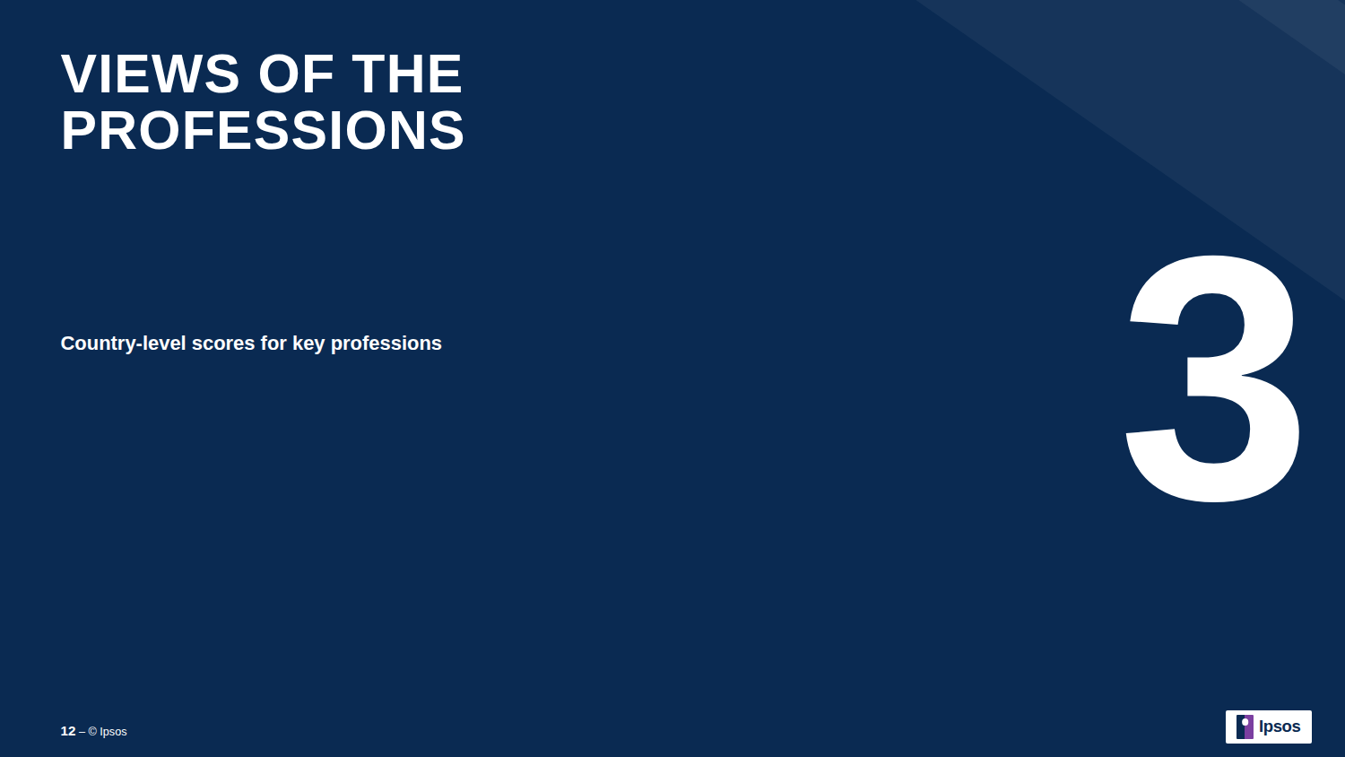3
VIEWS OF THE PROFESSIONS
Country-level scores for key professions
12 – © Ipsos
Ipsos